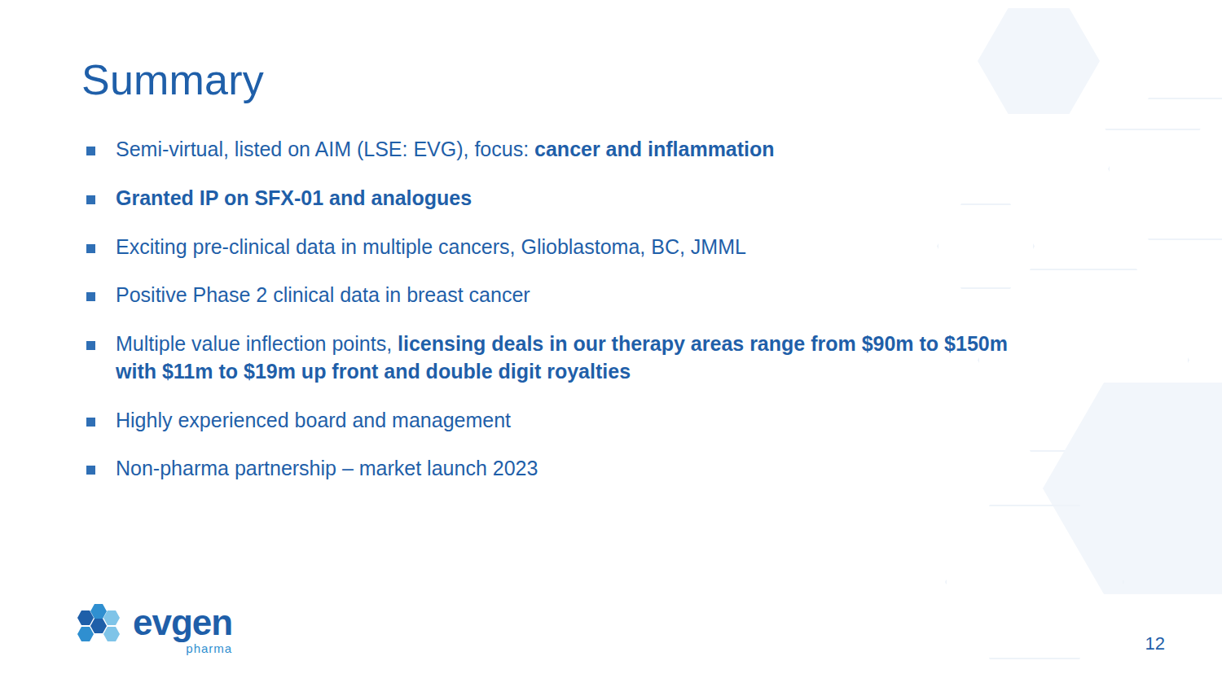Summary
Semi-virtual, listed on AIM (LSE: EVG), focus: cancer and inflammation
Granted IP on SFX-01 and analogues
Exciting pre-clinical data in multiple cancers, Glioblastoma, BC, JMML
Positive Phase 2 clinical data in breast cancer
Multiple value inflection points, licensing deals in our therapy areas range from $90m to $150m with $11m to $19m up front and double digit royalties
Highly experienced board and management
Non-pharma partnership – market launch 2023
evgen pharma
12